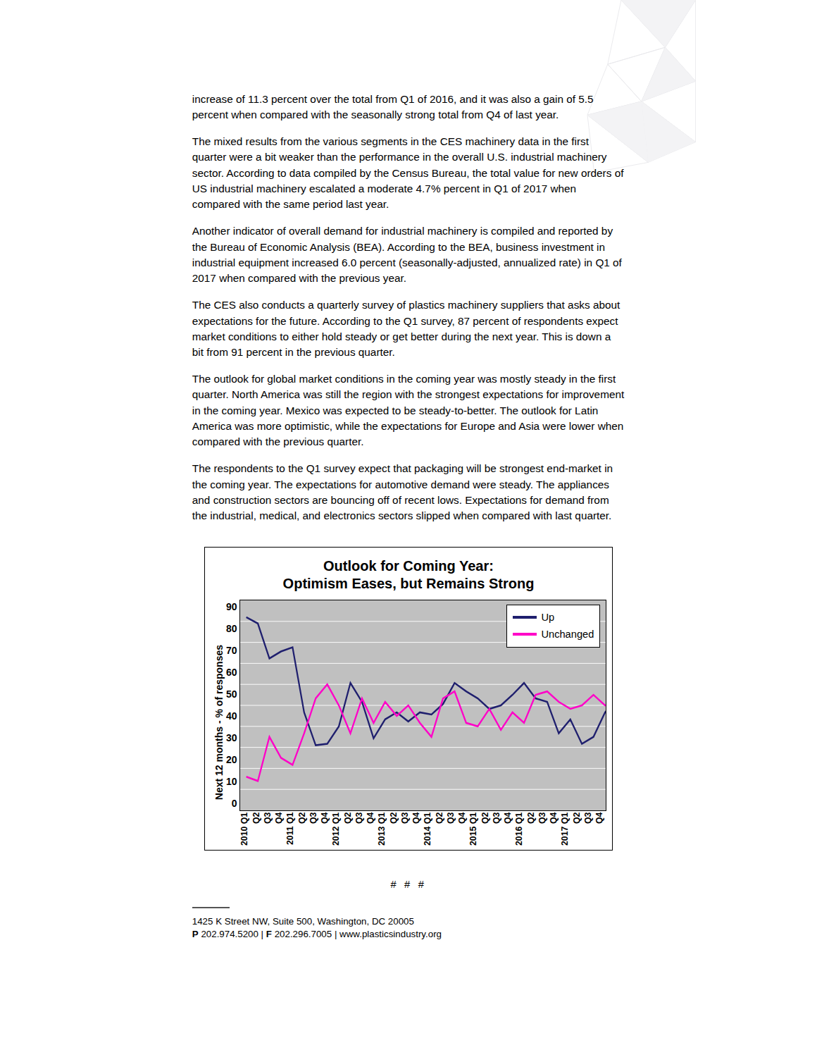increase of 11.3 percent over the total from Q1 of 2016, and it was also a gain of 5.5 percent when compared with the seasonally strong total from Q4 of last year.
The mixed results from the various segments in the CES machinery data in the first quarter were a bit weaker than the performance in the overall U.S. industrial machinery sector. According to data compiled by the Census Bureau, the total value for new orders of US industrial machinery escalated a moderate 4.7% percent in Q1 of 2017 when compared with the same period last year.
Another indicator of overall demand for industrial machinery is compiled and reported by the Bureau of Economic Analysis (BEA). According to the BEA, business investment in industrial equipment increased 6.0 percent (seasonally-adjusted, annualized rate) in Q1 of 2017 when compared with the previous year.
The CES also conducts a quarterly survey of plastics machinery suppliers that asks about expectations for the future. According to the Q1 survey, 87 percent of respondents expect market conditions to either hold steady or get better during the next year. This is down a bit from 91 percent in the previous quarter.
The outlook for global market conditions in the coming year was mostly steady in the first quarter. North America was still the region with the strongest expectations for improvement in the coming year. Mexico was expected to be steady-to-better. The outlook for Latin America was more optimistic, while the expectations for Europe and Asia were lower when compared with the previous quarter.
The respondents to the Q1 survey expect that packaging will be strongest end-market in the coming year. The expectations for automotive demand were steady. The appliances and construction sectors are bouncing off of recent lows. Expectations for demand from the industrial, medical, and electronics sectors slipped when compared with last quarter.
Outlook for Coming Year:
Optimism Eases, but Remains Strong
Next 12 months - % of responses
9080706050 403020100
Up
Unchanged
2010 Q1 Q2 Q3 Q4 2011 Q1 Q2 Q3 Q4 2012 Q1 Q2 Q3 Q4 2013 Q1 Q2 Q3 Q4 2014 Q1 Q2 Q3 Q4 2015 Q1 Q2 Q3 Q4 2016 Q1 Q2 Q3 Q4 2017 Q1 Q2 Q3 Q4
# # #
1425 K Street NW, Suite 500, Washington, DC 20005
P 202.974.5200 | F 202.296.7005 | www.plasticsindustry.org